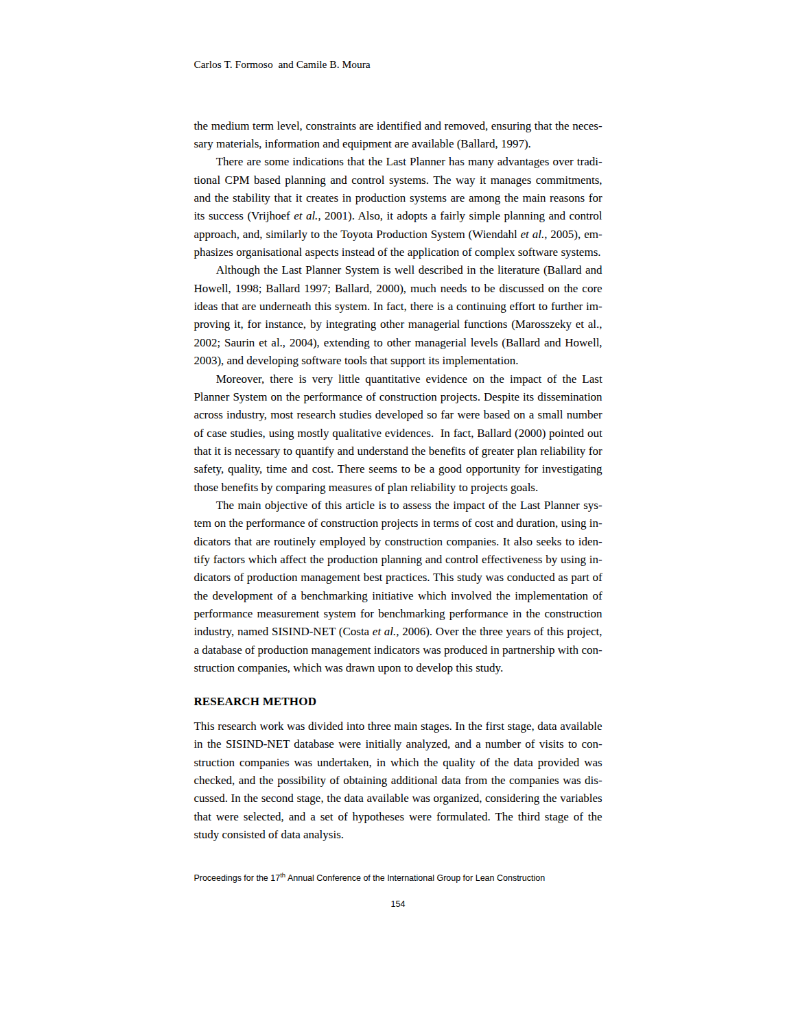Carlos T. Formoso and Camile B. Moura
the medium term level, constraints are identified and removed, ensuring that the necessary materials, information and equipment are available (Ballard, 1997).
There are some indications that the Last Planner has many advantages over traditional CPM based planning and control systems. The way it manages commitments, and the stability that it creates in production systems are among the main reasons for its success (Vrijhoef et al., 2001). Also, it adopts a fairly simple planning and control approach, and, similarly to the Toyota Production System (Wiendahl et al., 2005), emphasizes organisational aspects instead of the application of complex software systems.
Although the Last Planner System is well described in the literature (Ballard and Howell, 1998; Ballard 1997; Ballard, 2000), much needs to be discussed on the core ideas that are underneath this system. In fact, there is a continuing effort to further improving it, for instance, by integrating other managerial functions (Marosszeky et al., 2002; Saurin et al., 2004), extending to other managerial levels (Ballard and Howell, 2003), and developing software tools that support its implementation.
Moreover, there is very little quantitative evidence on the impact of the Last Planner System on the performance of construction projects. Despite its dissemination across industry, most research studies developed so far were based on a small number of case studies, using mostly qualitative evidences. In fact, Ballard (2000) pointed out that it is necessary to quantify and understand the benefits of greater plan reliability for safety, quality, time and cost. There seems to be a good opportunity for investigating those benefits by comparing measures of plan reliability to projects goals.
The main objective of this article is to assess the impact of the Last Planner system on the performance of construction projects in terms of cost and duration, using indicators that are routinely employed by construction companies. It also seeks to identify factors which affect the production planning and control effectiveness by using indicators of production management best practices. This study was conducted as part of the development of a benchmarking initiative which involved the implementation of performance measurement system for benchmarking performance in the construction industry, named SISIND-NET (Costa et al., 2006). Over the three years of this project, a database of production management indicators was produced in partnership with construction companies, which was drawn upon to develop this study.
RESEARCH METHOD
This research work was divided into three main stages. In the first stage, data available in the SISIND-NET database were initially analyzed, and a number of visits to construction companies was undertaken, in which the quality of the data provided was checked, and the possibility of obtaining additional data from the companies was discussed. In the second stage, the data available was organized, considering the variables that were selected, and a set of hypotheses were formulated. The third stage of the study consisted of data analysis.
Proceedings for the 17th Annual Conference of the International Group for Lean Construction
154